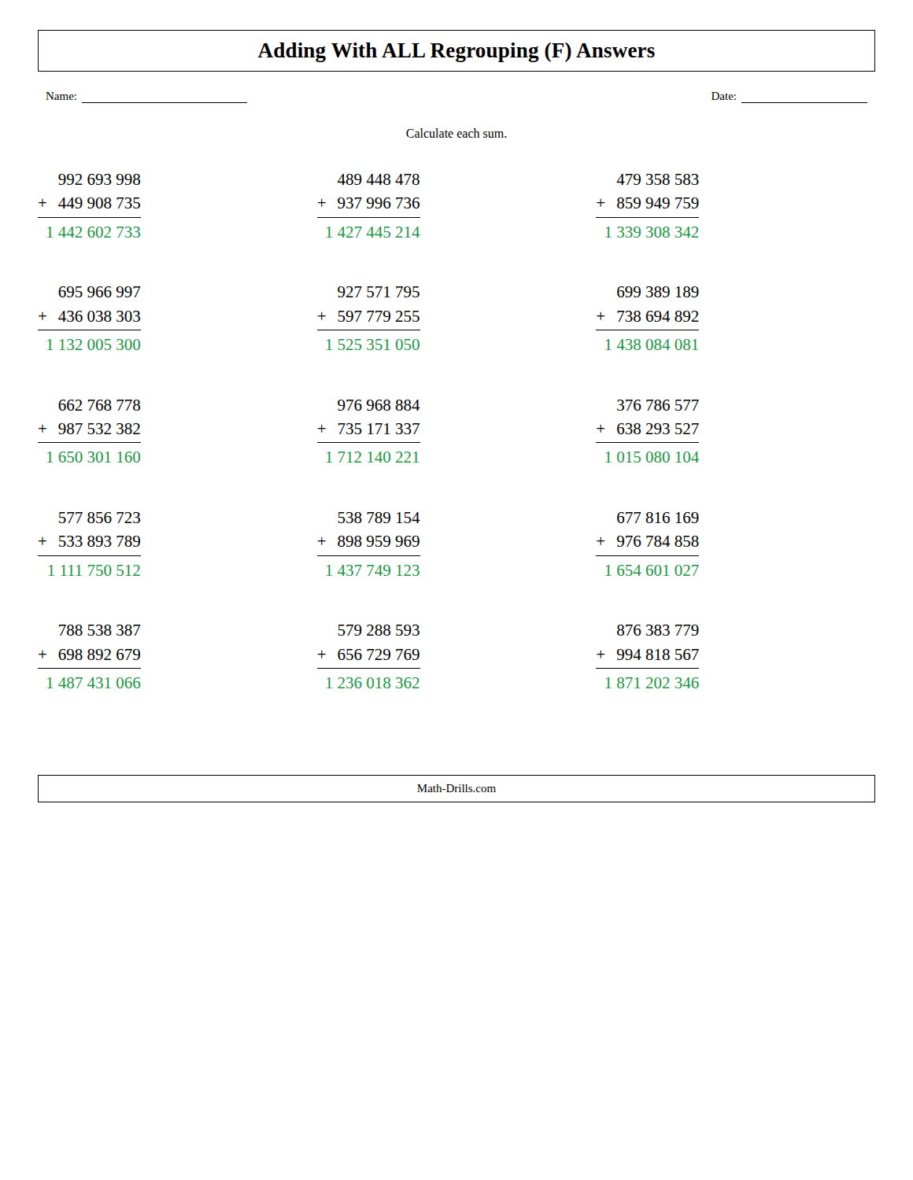Adding With ALL Regrouping (F) Answers
Name:
Date:
Calculate each sum.
| 992 693 998 + 449 908 735 1 442 602 733 | 489 448 478 + 937 996 736 1 427 445 214 | 479 358 583 + 859 949 759 1 339 308 342 |
| 695 966 997 + 436 038 303 1 132 005 300 | 927 571 795 + 597 779 255 1 525 351 050 | 699 389 189 + 738 694 892 1 438 084 081 |
| 662 768 778 + 987 532 382 1 650 301 160 | 976 968 884 + 735 171 337 1 712 140 221 | 376 786 577 + 638 293 527 1 015 080 104 |
| 577 856 723 + 533 893 789 1 111 750 512 | 538 789 154 + 898 959 969 1 437 749 123 | 677 816 169 + 976 784 858 1 654 601 027 |
| 788 538 387 + 698 892 679 1 487 431 066 | 579 288 593 + 656 729 769 1 236 018 362 | 876 383 779 + 994 818 567 1 871 202 346 |
Math-Drills.com